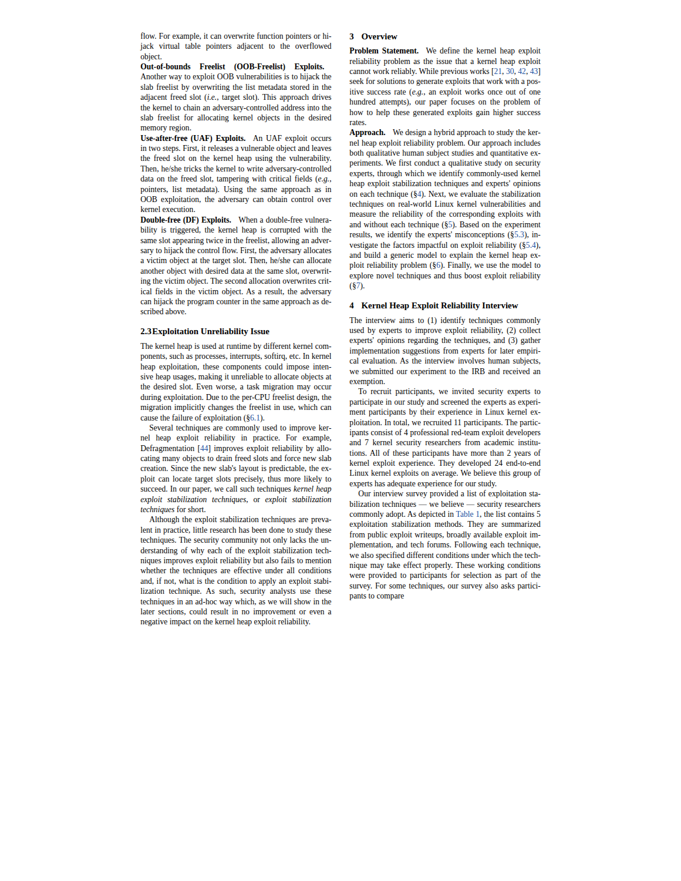flow. For example, it can overwrite function pointers or hijack virtual table pointers adjacent to the overflowed object.
Out-of-bounds Freelist (OOB-Freelist) Exploits. Another way to exploit OOB vulnerabilities is to hijack the slab freelist by overwriting the list metadata stored in the adjacent freed slot (i.e., target slot). This approach drives the kernel to chain an adversary-controlled address into the slab freelist for allocating kernel objects in the desired memory region.
Use-after-free (UAF) Exploits. An UAF exploit occurs in two steps. First, it releases a vulnerable object and leaves the freed slot on the kernel heap using the vulnerability. Then, he/she tricks the kernel to write adversary-controlled data on the freed slot, tampering with critical fields (e.g., pointers, list metadata). Using the same approach as in OOB exploitation, the adversary can obtain control over kernel execution.
Double-free (DF) Exploits. When a double-free vulnerability is triggered, the kernel heap is corrupted with the same slot appearing twice in the freelist, allowing an adversary to hijack the control flow. First, the adversary allocates a victim object at the target slot. Then, he/she can allocate another object with desired data at the same slot, overwriting the victim object. The second allocation overwrites critical fields in the victim object. As a result, the adversary can hijack the program counter in the same approach as described above.
2.3 Exploitation Unreliability Issue
The kernel heap is used at runtime by different kernel components, such as processes, interrupts, softirq, etc. In kernel heap exploitation, these components could impose intensive heap usages, making it unreliable to allocate objects at the desired slot. Even worse, a task migration may occur during exploitation. Due to the per-CPU freelist design, the migration implicitly changes the freelist in use, which can cause the failure of exploitation (§6.1).
Several techniques are commonly used to improve kernel heap exploit reliability in practice. For example, Defragmentation [44] improves exploit reliability by allocating many objects to drain freed slots and force new slab creation. Since the new slab's layout is predictable, the exploit can locate target slots precisely, thus more likely to succeed. In our paper, we call such techniques kernel heap exploit stabilization techniques, or exploit stabilization techniques for short.
Although the exploit stabilization techniques are prevalent in practice, little research has been done to study these techniques. The security community not only lacks the understanding of why each of the exploit stabilization techniques improves exploit reliability but also fails to mention whether the techniques are effective under all conditions and, if not, what is the condition to apply an exploit stabilization technique. As such, security analysts use these techniques in an ad-hoc way which, as we will show in the later sections, could result in no improvement or even a negative impact on the kernel heap exploit reliability.
3 Overview
Problem Statement. We define the kernel heap exploit reliability problem as the issue that a kernel heap exploit cannot work reliably. While previous works [21, 30, 42, 43] seek for solutions to generate exploits that work with a positive success rate (e.g., an exploit works once out of one hundred attempts), our paper focuses on the problem of how to help these generated exploits gain higher success rates.
Approach. We design a hybrid approach to study the kernel heap exploit reliability problem. Our approach includes both qualitative human subject studies and quantitative experiments. We first conduct a qualitative study on security experts, through which we identify commonly-used kernel heap exploit stabilization techniques and experts' opinions on each technique (§4). Next, we evaluate the stabilization techniques on real-world Linux kernel vulnerabilities and measure the reliability of the corresponding exploits with and without each technique (§5). Based on the experiment results, we identify the experts' misconceptions (§5.3), investigate the factors impactful on exploit reliability (§5.4), and build a generic model to explain the kernel heap exploit reliability problem (§6). Finally, we use the model to explore novel techniques and thus boost exploit reliability (§7).
4 Kernel Heap Exploit Reliability Interview
The interview aims to (1) identify techniques commonly used by experts to improve exploit reliability, (2) collect experts' opinions regarding the techniques, and (3) gather implementation suggestions from experts for later empirical evaluation. As the interview involves human subjects, we submitted our experiment to the IRB and received an exemption.
To recruit participants, we invited security experts to participate in our study and screened the experts as experiment participants by their experience in Linux kernel exploitation. In total, we recruited 11 participants. The participants consist of 4 professional red-team exploit developers and 7 kernel security researchers from academic institutions. All of these participants have more than 2 years of kernel exploit experience. They developed 24 end-to-end Linux kernel exploits on average. We believe this group of experts has adequate experience for our study.
Our interview survey provided a list of exploitation stabilization techniques — we believe — security researchers commonly adopt. As depicted in Table 1, the list contains 5 exploitation stabilization methods. They are summarized from public exploit writeups, broadly available exploit implementation, and tech forums. Following each technique, we also specified different conditions under which the technique may take effect properly. These working conditions were provided to participants for selection as part of the survey. For some techniques, our survey also asks participants to compare